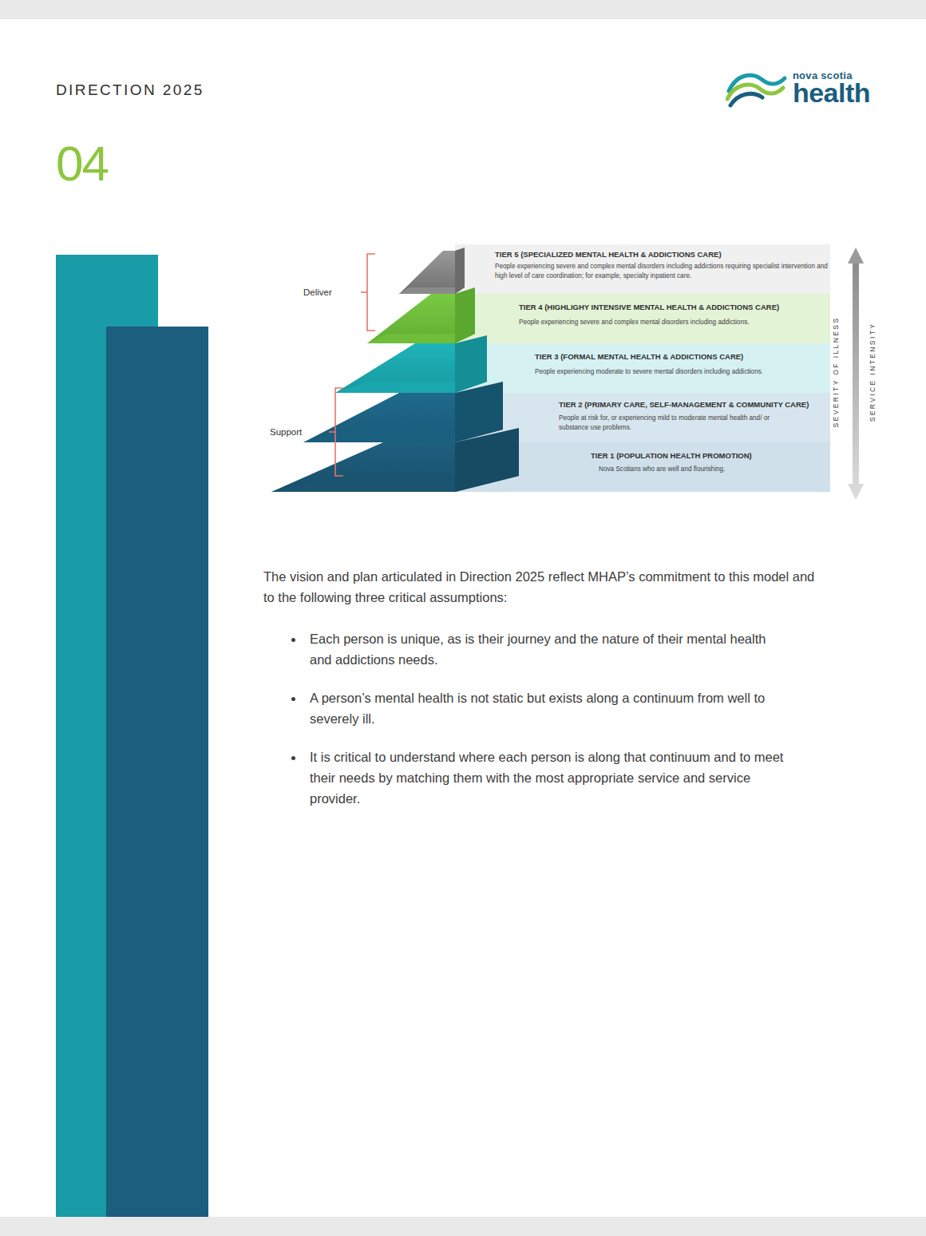DIRECTION 2025
nova scotia health
04
TIER 5 (SPECIALIZED MENTAL HEALTH & ADDICTIONS CARE) People experiencing severe and complex mental disorders including addictions requiring specialist intervention and high level of care coordination; for example, specialty inpatient care. TIER 4 (HIGHLIGHY INTENSIVE MENTAL HEALTH & ADDICTIONS CARE) People experiencing severe and complex mental disorders including addictions. TIER 3 (FORMAL MENTAL HEALTH & ADDICTIONS CARE) People experiencing moderate to severe mental disorders including addictions. TIER 2 (PRIMARY CARE, SELF-MANAGEMENT & COMMUNITY CARE) People at risk for, or experiencing mild to moderate mental health and/ or substance use problems. TIER 1 (POPULATION HEALTH PROMOTION) Nova Scotians who are well and flourishing. Deliver Support SEVERITY OF ILLNESS SERVICE INTENSITY
The vision and plan articulated in Direction 2025 reflect MHAP’s commitment to this model and to the following three critical assumptions:
Each person is unique, as is their journey and the nature of their mental health and addictions needs.
A person’s mental health is not static but exists along a continuum from well to severely ill.
It is critical to understand where each person is along that continuum and to meet their needs by matching them with the most appropriate service and service provider.